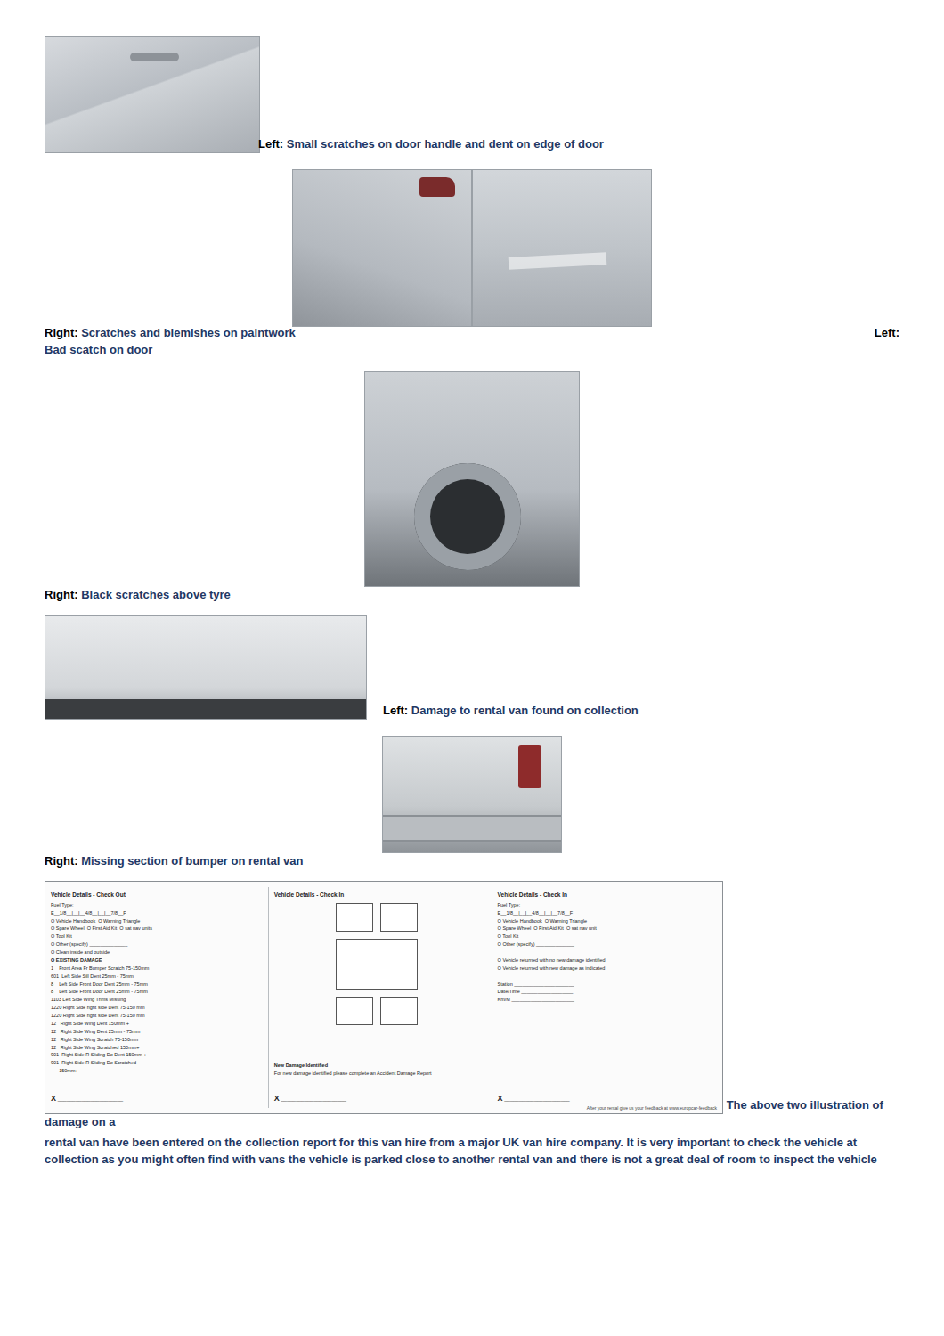Left: Small scratches on door handle and dent on edge of door
Right: Scratches and blemishes on paintwork Left:
Bad scatch on door
Right: Black scratches above tyre
Left: Damage to rental van found on collection
Right: Missing section of bumper on rental van
Vehicle Details - Check Out
Fuel Type:
E__1/8__|__|__4/8__|__|__7/8__F
O Vehicle Handbook O Warning Triangle
O Spare Wheel O First Aid Kit O sat nav units
O Tool Kit
O Other (specify) ______________
O Clean inside and outside
O EXISTING DAMAGE
1 Front Area Fr Bumper Scratch 75-150mm
601 Left Side Sill Dent 25mm - 75mm
8 Left Side Front Door Dent 25mm - 75mm
8 Left Side Front Door Dent 25mm - 75mm
1103 Left Side Wing Trims Missing
1220 Right Side right side Dent 75-150 mm
1220 Right Side right side Dent 75-150 mm
12 Right Side Wing Dent 150mm +
12 Right Side Wing Dent 25mm - 75mm
12 Right Side Wing Scratch 75-150mm
12 Right Side Wing Scratched 150mm+
901 Right Side R Sliding Do Dent 150mm +
901 Right Side R Sliding Do Scratched
150mm+
X ______________________
Vehicle Details - Check In
New Damage Identified
For new damage identified please complete an Accident Damage Report
X ______________________
Vehicle Details - Check In
Fuel Type:
E__1/8__|__|__4/8__|__|__7/8__F
O Vehicle Handbook O Warning Triangle
O Spare Wheel O First Aid Kit O sat nav unit
O Tool Kit
O Other (specify) ______________
O Vehicle returned with no new damage identified
O Vehicle returned with new damage as indicated
Station ______________________
Date/Time ___________________
Km/M _______________________
X ______________________
After your rental give us your feedback at www.europcar-feedback
The above two illustration of damage on a
rental van have been entered on the collection report for this van hire from a major UK van hire company. It is very important to check the vehicle at collection as you might often find with vans the vehicle is parked close to another rental van and there is not a great deal of room to inspect the vehicle